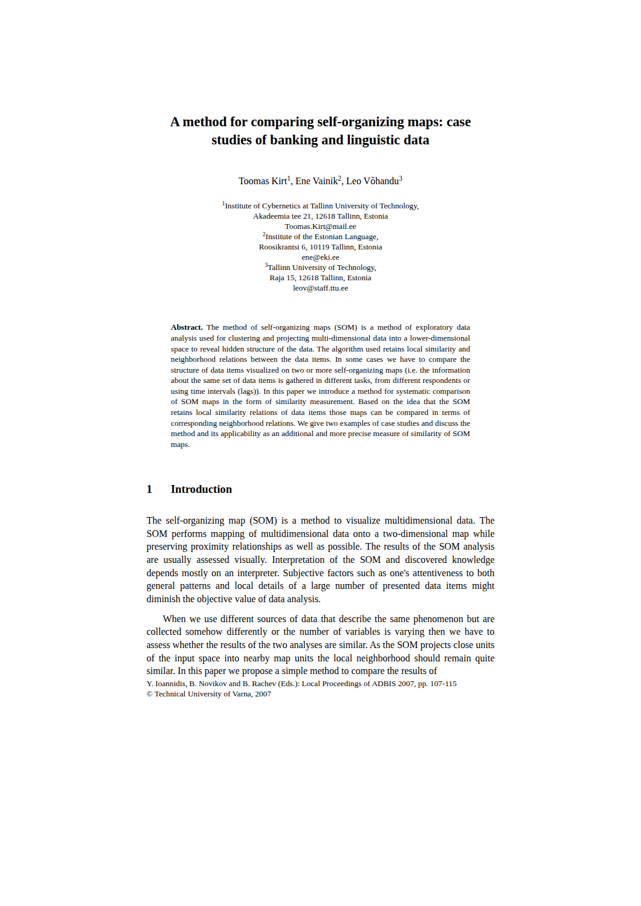A method for comparing self-organizing maps: case
studies of banking and linguistic data
Toomas Kirt1, Ene Vainik2, Leo Võhandu3
1Institute of Cybernetics at Tallinn University of Technology,
Akadeemia tee 21, 12618 Tallinn, Estonia
Toomas.Kirt@mail.ee
2Institute of the Estonian Language,
Roosikrantsi 6, 10119 Tallinn, Estonia
ene@eki.ee
3Tallinn University of Technology,
Raja 15, 12618 Tallinn, Estonia
leov@staff.ttu.ee
Abstract. The method of self-organizing maps (SOM) is a method of exploratory data analysis used for clustering and projecting multi-dimensional data into a lower-dimensional space to reveal hidden structure of the data. The algorithm used retains local similarity and neighborhood relations between the data items. In some cases we have to compare the structure of data items visualized on two or more self-organizing maps (i.e. the information about the same set of data items is gathered in different tasks, from different respondents or using time intervals (lags)). In this paper we introduce a method for systematic comparison of SOM maps in the form of similarity measurement. Based on the idea that the SOM retains local similarity relations of data items those maps can be compared in terms of corresponding neighborhood relations. We give two examples of case studies and discuss the method and its applicability as an additional and more precise measure of similarity of SOM maps.
1 Introduction
The self-organizing map (SOM) is a method to visualize multidimensional data. The SOM performs mapping of multidimensional data onto a two-dimensional map while preserving proximity relationships as well as possible. The results of the SOM analysis are usually assessed visually. Interpretation of the SOM and discovered knowledge depends mostly on an interpreter. Subjective factors such as one's attentiveness to both general patterns and local details of a large number of presented data items might diminish the objective value of data analysis.
When we use different sources of data that describe the same phenomenon but are collected somehow differently or the number of variables is varying then we have to assess whether the results of the two analyses are similar. As the SOM projects close units of the input space into nearby map units the local neighborhood should remain quite similar. In this paper we propose a simple method to compare the results of
Y. Ioannidis, B. Novikov and B. Rachev (Eds.): Local Proceedings of ADBIS 2007, pp. 107-115
© Technical University of Varna, 2007